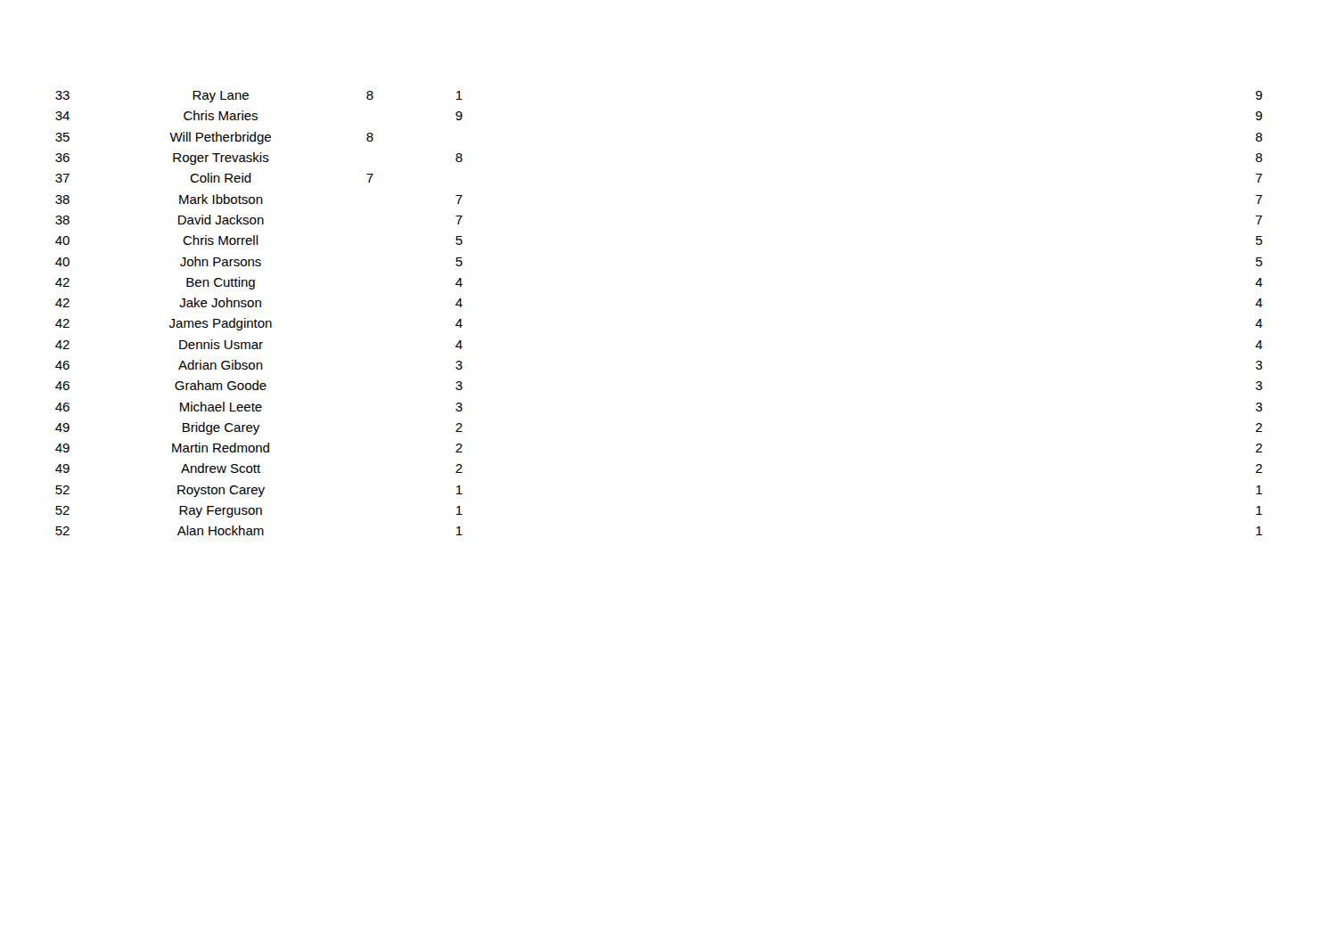| 33 | Ray Lane | 8 | 1 | | 9 |
| 34 | Chris Maries | | 9 | | 9 |
| 35 | Will Petherbridge | 8 | | | 8 |
| 36 | Roger Trevaskis | | 8 | | 8 |
| 37 | Colin Reid | 7 | | | 7 |
| 38 | Mark Ibbotson | | 7 | | 7 |
| 38 | David Jackson | | 7 | | 7 |
| 40 | Chris Morrell | | 5 | | 5 |
| 40 | John Parsons | | 5 | | 5 |
| 42 | Ben Cutting | | 4 | | 4 |
| 42 | Jake Johnson | | 4 | | 4 |
| 42 | James Padginton | | 4 | | 4 |
| 42 | Dennis Usmar | | 4 | | 4 |
| 46 | Adrian Gibson | | 3 | | 3 |
| 46 | Graham Goode | | 3 | | 3 |
| 46 | Michael Leete | | 3 | | 3 |
| 49 | Bridge Carey | | 2 | | 2 |
| 49 | Martin Redmond | | 2 | | 2 |
| 49 | Andrew Scott | | 2 | | 2 |
| 52 | Royston Carey | | 1 | | 1 |
| 52 | Ray Ferguson | | 1 | | 1 |
| 52 | Alan Hockham | | 1 | | 1 |